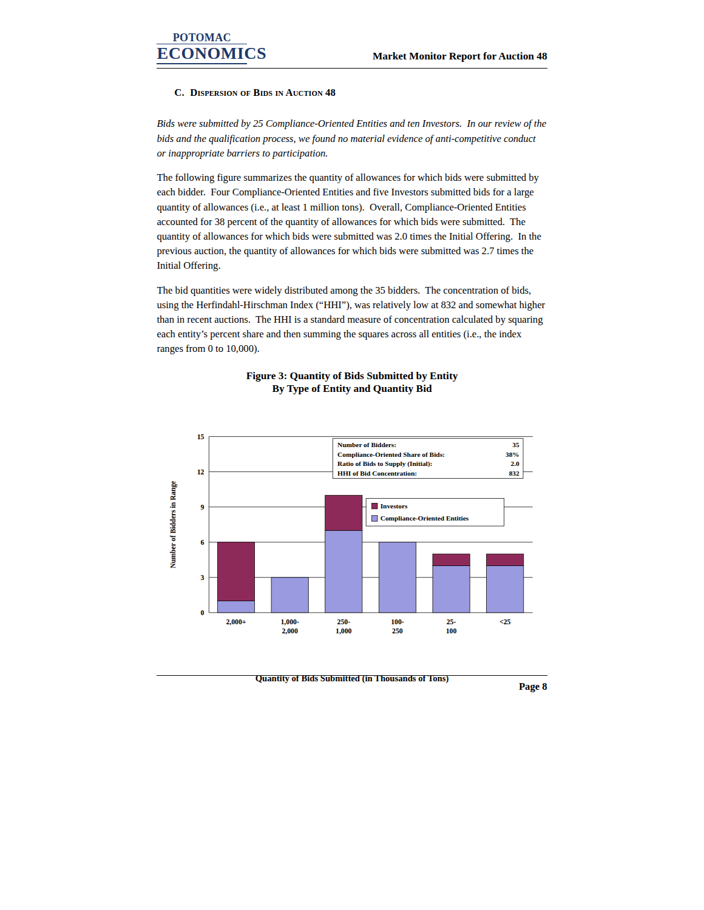POTOMAC
ECONOMICS
Market Monitor Report for Auction 48
C. Dispersion of Bids in Auction 48
Bids were submitted by 25 Compliance-Oriented Entities and ten Investors. In our review of the bids and the qualification process, we found no material evidence of anti-competitive conduct or inappropriate barriers to participation.
The following figure summarizes the quantity of allowances for which bids were submitted by each bidder. Four Compliance-Oriented Entities and five Investors submitted bids for a large quantity of allowances (i.e., at least 1 million tons). Overall, Compliance-Oriented Entities accounted for 38 percent of the quantity of allowances for which bids were submitted. The quantity of allowances for which bids were submitted was 2.0 times the Initial Offering. In the previous auction, the quantity of allowances for which bids were submitted was 2.7 times the Initial Offering.
The bid quantities were widely distributed among the 35 bidders. The concentration of bids, using the Herfindahl-Hirschman Index (“HHI”), was relatively low at 832 and somewhat higher than in recent auctions. The HHI is a standard measure of concentration calculated by squaring each entity’s percent share and then summing the squares across all entities (i.e., the index ranges from 0 to 10,000).
Figure 3: Quantity of Bids Submitted by Entity
By Type of Entity and Quantity Bid
0 3 6 9 12 15 Number of Bidders in Range cat1: 2000+ total 6 (comp 1, inv 5) 2,000+ 1,000- 2,000 250- 1,000 100- 250 25- 100 <25 Number of Bidders: 35 Compliance-Oriented Share of Bids: 38% Ratio of Bids to Supply (Initial): 2.0 HHI of Bid Concentration: 832 Investors Compliance-Oriented Entities
Quantity of Bids Submitted (in Thousands of Tons)
Page 8